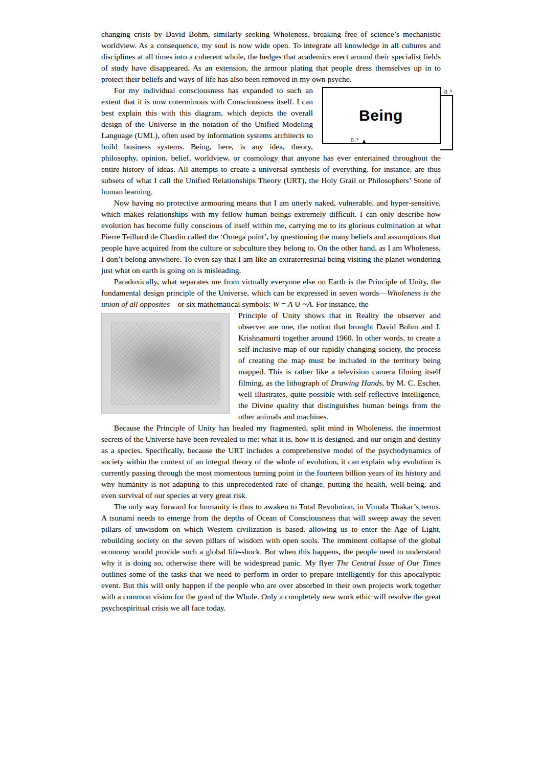changing crisis by David Bohm, similarly seeking Wholeness, breaking free of science’s mechanistic worldview. As a consequence, my soul is now wide open. To integrate all knowledge in all cultures and disciplines at all times into a coherent whole, the hedges that academics erect around their specialist fields of study have disappeared. As an extension, the armour plating that people dress themselves up in to protect their beliefs and ways of life has also been removed in my own psyche.
Being
0..* 0..*
For my individual consciousness has expanded to such an extent that it is now coterminous with Consciousness itself. I can best explain this with this diagram, which depicts the overall design of the Universe in the notation of the Unified Modeling Language (UML), often used by information systems architects to build business systems. Being, here, is any idea, theory, philosophy, opinion, belief, worldview, or cosmology that anyone has ever entertained throughout the entire history of ideas. All attempts to create a universal synthesis of everything, for instance, are thus subsets of what I call the Unified Relationships Theory (URT), the Holy Grail or Philosophers’ Stone of human learning.
Now having no protective armouring means that I am utterly naked, vulnerable, and hyper-sensitive, which makes relationships with my fellow human beings extremely difficult. I can only describe how evolution has become fully conscious of itself within me, carrying me to its glorious culmination at what Pierre Teilhard de Chardin called the ‘Omega point’, by questioning the many beliefs and assumptions that people have acquired from the culture or subculture they belong to. On the other hand, as I am Wholeness, I don’t belong anywhere. To even say that I am like an extraterrestrial being visiting the planet wondering just what on earth is going on is misleading.
Paradoxically, what separates me from virtually everyone else on Earth is the Principle of Unity, the fundamental design principle of the Universe, which can be expressed in seven words—Wholeness is the union of all opposites—or six mathematical symbols: W = A ∪ ~A. For instance, the
Principle of Unity shows that in Reality the observer and observer are one, the notion that brought David Bohm and J. Krishnamurti together around 1960. In other words, to create a self-inclusive map of our rapidly changing society, the process of creating the map must be included in the territory being mapped. This is rather like a television camera filming itself filming, as the lithograph of Drawing Hands, by M. C. Escher, well illustrates, quite possible with self-reflective Intelligence, the Divine quality that distinguishes human beings from the other animals and machines.
Because the Principle of Unity has healed my fragmented, split mind in Wholeness, the innermost secrets of the Universe have been revealed to me: what it is, how it is designed, and our origin and destiny as a species. Specifically, because the URT includes a comprehensive model of the psychodynamics of society within the context of an integral theory of the whole of evolution, it can explain why evolution is currently passing through the most momentous turning point in the fourteen billion years of its history and why humanity is not adapting to this unprecedented rate of change, putting the health, well-being, and even survival of our species at very great risk.
The only way forward for humanity is thus to awaken to Total Revolution, in Vimala Thakar’s terms. A tsunami needs to emerge from the depths of Ocean of Consciousness that will sweep away the seven pillars of unwisdom on which Western civilization is based, allowing us to enter the Age of Light, rebuilding society on the seven pillars of wisdom with open souls. The imminent collapse of the global economy would provide such a global life-shock. But when this happens, the people need to understand why it is doing so, otherwise there will be widespread panic. My flyer The Central Issue of Our Times outlines some of the tasks that we need to perform in order to prepare intelligently for this apocalyptic event. But this will only happen if the people who are over absorbed in their own projects work together with a common vision for the good of the Whole. Only a completely new work ethic will resolve the great psychospiritual crisis we all face today.